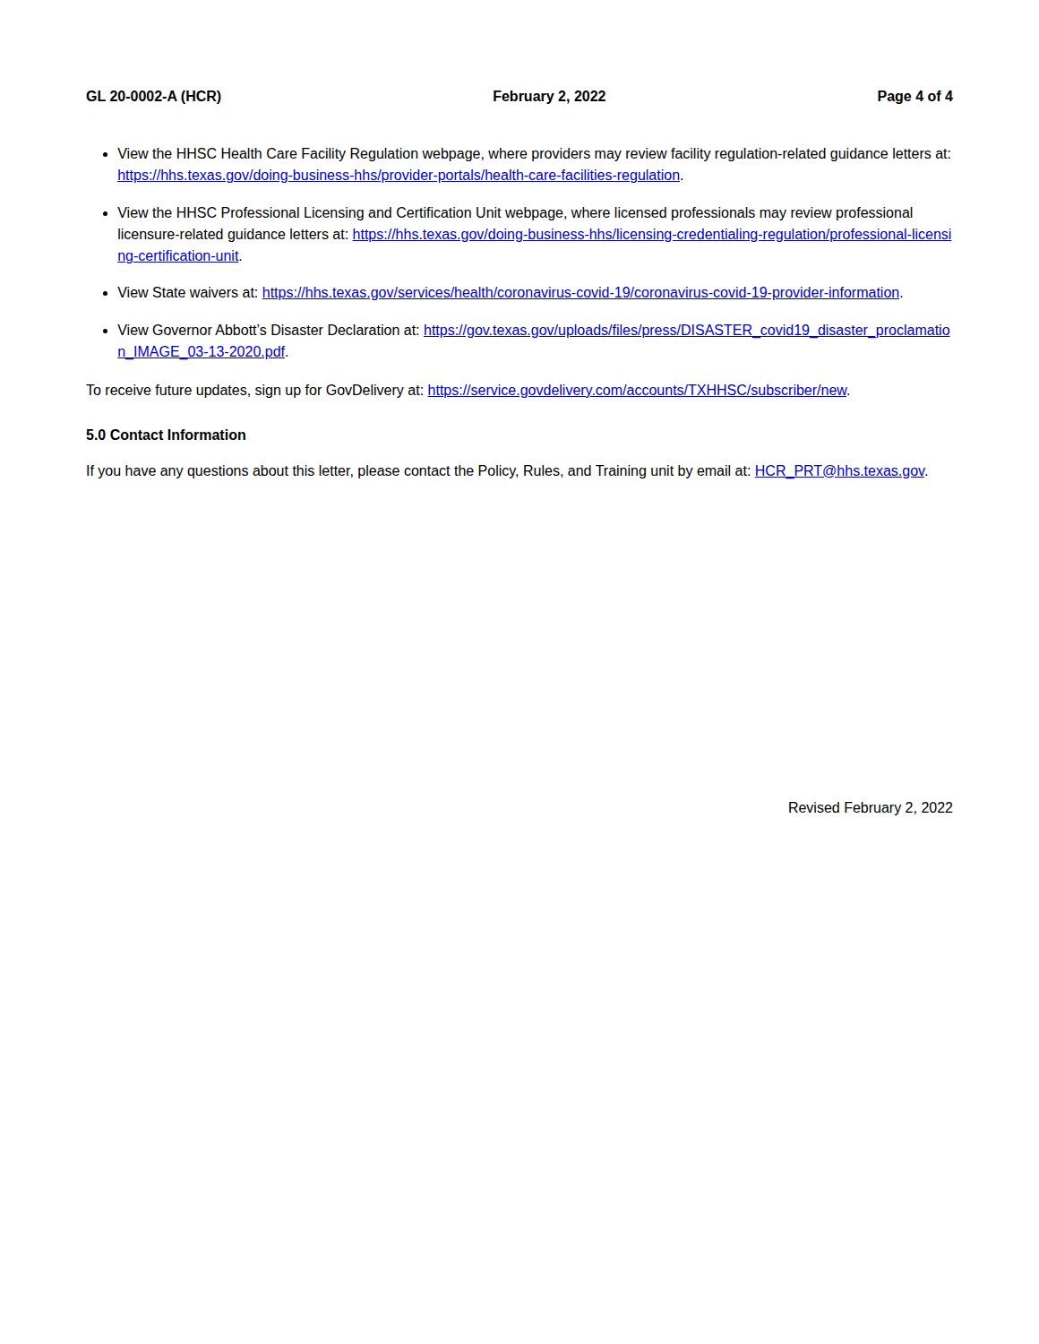GL 20-0002-A (HCR) February 2, 2022 Page 4 of 4
View the HHSC Health Care Facility Regulation webpage, where providers may review facility regulation-related guidance letters at: https://hhs.texas.gov/doing-business-hhs/provider-portals/health-care-facilities-regulation.
View the HHSC Professional Licensing and Certification Unit webpage, where licensed professionals may review professional licensure-related guidance letters at: https://hhs.texas.gov/doing-business-hhs/licensing-credentialing-regulation/professional-licensing-certification-unit.
View State waivers at: https://hhs.texas.gov/services/health/coronavirus-covid-19/coronavirus-covid-19-provider-information.
View Governor Abbott’s Disaster Declaration at: https://gov.texas.gov/uploads/files/press/DISASTER_covid19_disaster_proclamation_IMAGE_03-13-2020.pdf.
To receive future updates, sign up for GovDelivery at: https://service.govdelivery.com/accounts/TXHHSC/subscriber/new.
5.0 Contact Information
If you have any questions about this letter, please contact the Policy, Rules, and Training unit by email at: HCR_PRT@hhs.texas.gov.
Revised February 2, 2022